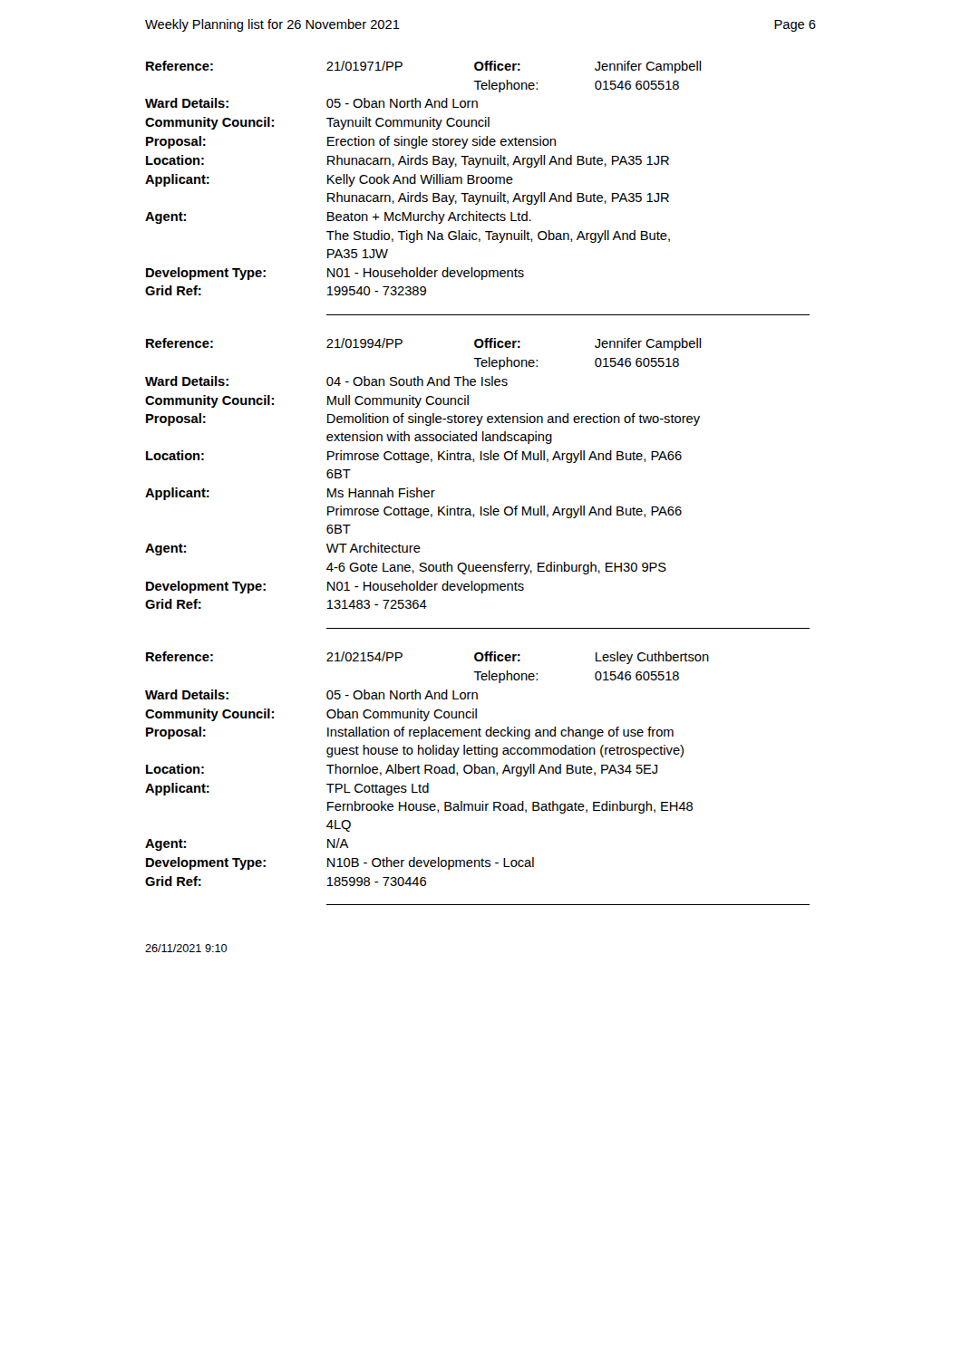Weekly Planning list for 26 November 2021
Page 6
| Reference: | 21/01971/PP | Officer: | Jennifer Campbell |
| | | Telephone: | 01546 605518 |
| Ward Details: | 05 - Oban North And Lorn |
| Community Council: | Taynuilt Community Council |
| Proposal: | Erection of single storey side extension |
| Location: | Rhunacarn, Airds Bay, Taynuilt, Argyll And Bute, PA35 1JR |
| Applicant: | Kelly Cook And William Broome |
| | Rhunacarn, Airds Bay, Taynuilt, Argyll And Bute, PA35 1JR |
| Agent: | Beaton + McMurchy Architects Ltd. |
| | The Studio, Tigh Na Glaic, Taynuilt, Oban, Argyll And Bute, PA35 1JW |
| Development Type: | N01 - Householder developments |
| Grid Ref: | 199540 - 732389 |
| Reference: | 21/01994/PP | Officer: | Jennifer Campbell |
| | | Telephone: | 01546 605518 |
| Ward Details: | 04 - Oban South And The Isles |
| Community Council: | Mull Community Council |
| Proposal: | Demolition of single-storey extension and erection of two-storey extension with associated landscaping |
| Location: | Primrose Cottage, Kintra, Isle Of Mull, Argyll And Bute, PA66 6BT |
| Applicant: | Ms Hannah Fisher |
| | Primrose Cottage, Kintra, Isle Of Mull, Argyll And Bute, PA66 6BT |
| Agent: | WT Architecture |
| | 4-6 Gote Lane, South Queensferry, Edinburgh, EH30 9PS |
| Development Type: | N01 - Householder developments |
| Grid Ref: | 131483 - 725364 |
| Reference: | 21/02154/PP | Officer: | Lesley Cuthbertson |
| | | Telephone: | 01546 605518 |
| Ward Details: | 05 - Oban North And Lorn |
| Community Council: | Oban Community Council |
| Proposal: | Installation of replacement decking and change of use from guest house to holiday letting accommodation (retrospective) |
| Location: | Thornloe, Albert Road, Oban, Argyll And Bute, PA34 5EJ |
| Applicant: | TPL Cottages Ltd |
| | Fernbrooke House, Balmuir Road, Bathgate, Edinburgh, EH48 4LQ |
| Agent: | N/A |
| Development Type: | N10B - Other developments - Local |
| Grid Ref: | 185998 - 730446 |
26/11/2021 9:10